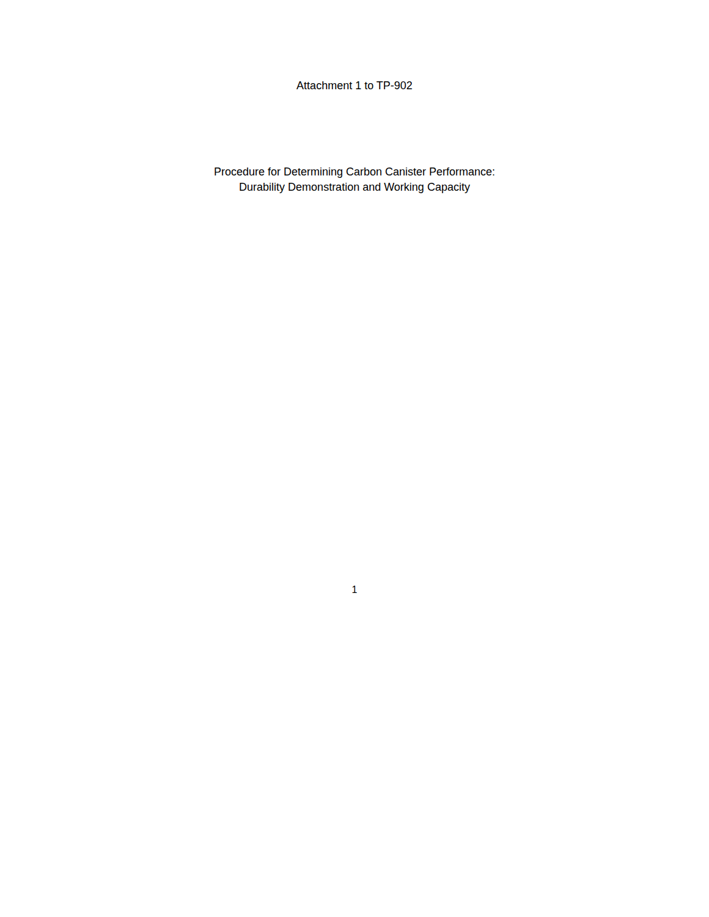Attachment 1 to TP-902
Procedure for Determining Carbon Canister Performance:
Durability Demonstration and Working Capacity
1